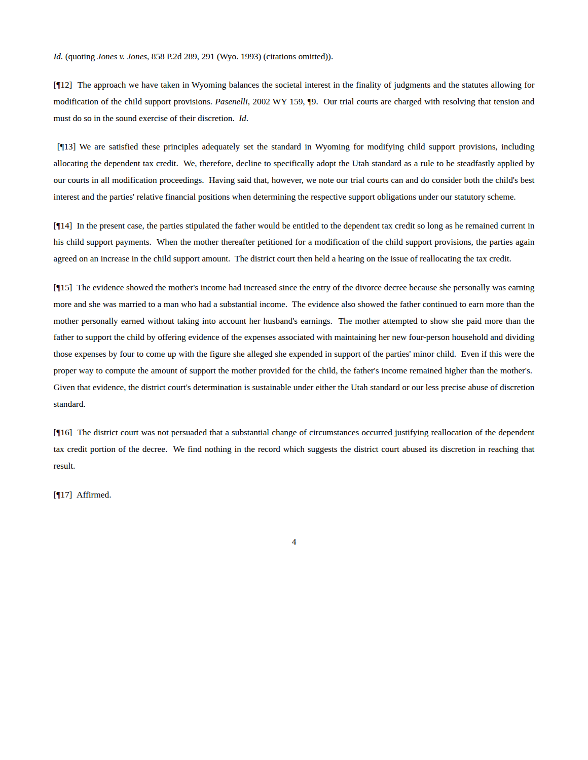Id. (quoting Jones v. Jones, 858 P.2d 289, 291 (Wyo. 1993) (citations omitted)).
[¶12] The approach we have taken in Wyoming balances the societal interest in the finality of judgments and the statutes allowing for modification of the child support provisions. Pasenelli, 2002 WY 159, ¶9. Our trial courts are charged with resolving that tension and must do so in the sound exercise of their discretion. Id.
[¶13] We are satisfied these principles adequately set the standard in Wyoming for modifying child support provisions, including allocating the dependent tax credit. We, therefore, decline to specifically adopt the Utah standard as a rule to be steadfastly applied by our courts in all modification proceedings. Having said that, however, we note our trial courts can and do consider both the child's best interest and the parties' relative financial positions when determining the respective support obligations under our statutory scheme.
[¶14] In the present case, the parties stipulated the father would be entitled to the dependent tax credit so long as he remained current in his child support payments. When the mother thereafter petitioned for a modification of the child support provisions, the parties again agreed on an increase in the child support amount. The district court then held a hearing on the issue of reallocating the tax credit.
[¶15] The evidence showed the mother's income had increased since the entry of the divorce decree because she personally was earning more and she was married to a man who had a substantial income. The evidence also showed the father continued to earn more than the mother personally earned without taking into account her husband's earnings. The mother attempted to show she paid more than the father to support the child by offering evidence of the expenses associated with maintaining her new four-person household and dividing those expenses by four to come up with the figure she alleged she expended in support of the parties' minor child. Even if this were the proper way to compute the amount of support the mother provided for the child, the father's income remained higher than the mother's. Given that evidence, the district court's determination is sustainable under either the Utah standard or our less precise abuse of discretion standard.
[¶16] The district court was not persuaded that a substantial change of circumstances occurred justifying reallocation of the dependent tax credit portion of the decree. We find nothing in the record which suggests the district court abused its discretion in reaching that result.
[¶17] Affirmed.
4